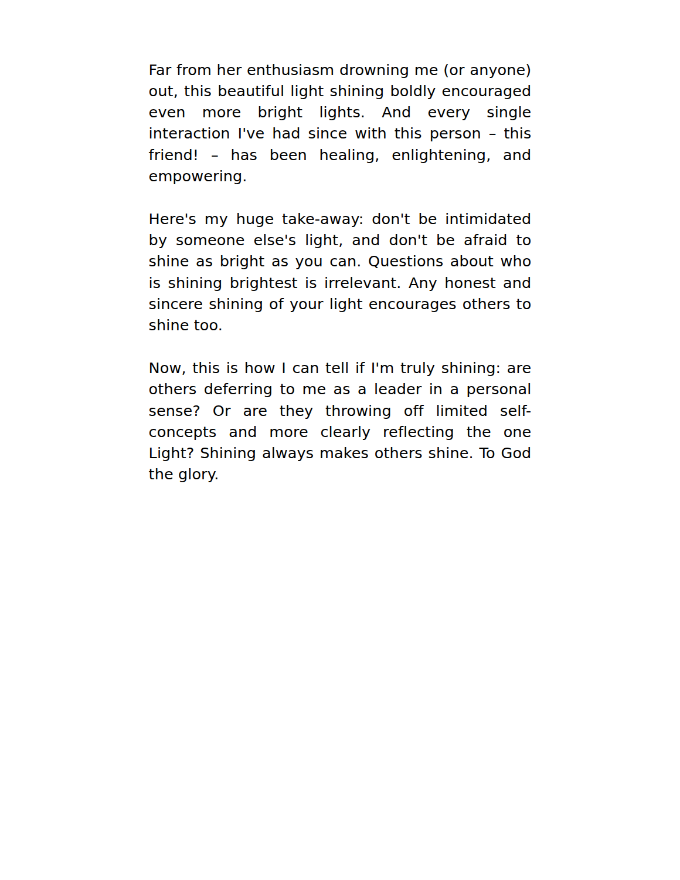Far from her enthusiasm drowning me (or anyone) out, this beautiful light shining boldly encouraged even more bright lights. And every single interaction I've had since with this person – this friend! – has been healing, enlightening, and empowering.
Here's my huge take-away: don't be intimidated by someone else's light, and don't be afraid to shine as bright as you can. Questions about who is shining brightest is irrelevant. Any honest and sincere shining of your light encourages others to shine too.
Now, this is how I can tell if I'm truly shining: are others deferring to me as a leader in a personal sense? Or are they throwing off limited self-concepts and more clearly reflecting the one Light? Shining always makes others shine. To God the glory.